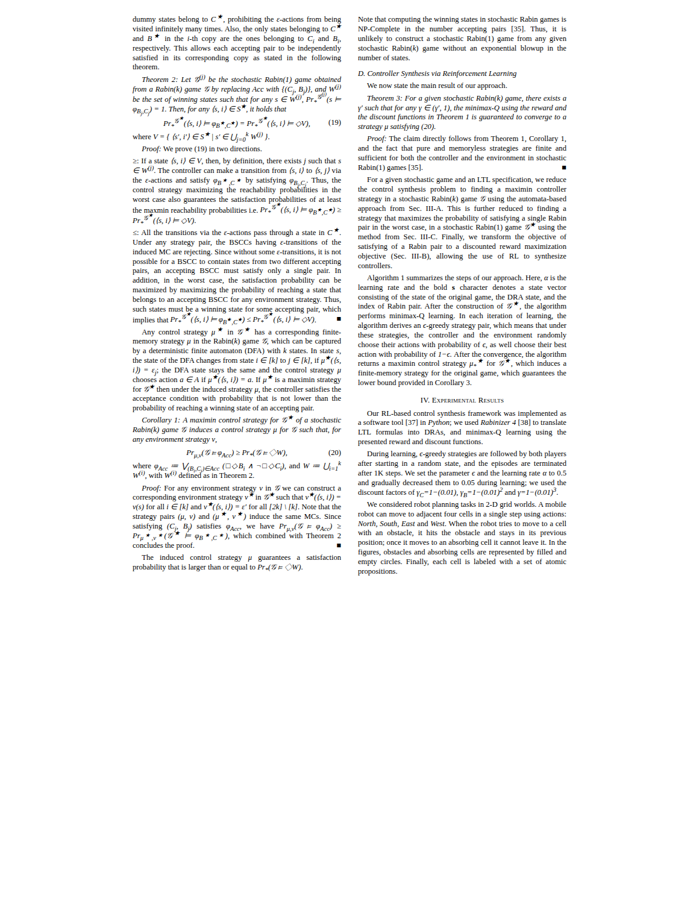dummy states belong to C★, prohibiting the ε-actions from being visited infinitely many times. Also, the only states belonging to C★ and B★ in the i-th copy are the ones belonging to Ci and Bi, respectively. This allows each accepting pair to be independently satisfied in its corresponding copy as stated in the following theorem.
Theorem 2: Let 𝒢(j) be the stochastic Rabin(1) game obtained from a Rabin(k) game 𝒢 by replacing Acc with {(Cj, Bj)}, and W(j) be the set of winning states such that for any s ∈ W(j), Pr*𝒢(j)(s ⊨ φBj,Cj) = 1. Then, for any ⟨s, i⟩ ∈ S★, it holds that
Pr*𝒢★(⟨s, i⟩ ⊨ φB★,C★) = Pr*𝒢★(⟨s, i⟩ ⊨ ◇V), (19)
where V = { ⟨s′, i′⟩ ∈ S★ | s′ ∈ ⋃j=0k W(j) }.
Proof: We prove (19) in two directions.
≥: If a state ⟨s, i⟩ ∈ V, then, by definition, there exists j such that s ∈ W(j). The controller can make a transition from ⟨s, i⟩ to ⟨s, j⟩ via the ε-actions and satisfy φB★,C★ by satisfying φBj,Cj. Thus, the control strategy maximizing the reachability probabilities in the worst case also guarantees the satisfaction probabilities of at least the maxmin reachability probabilities i.e. Pr*𝒢★(⟨s, i⟩ ⊨ φB★,C★) ≥ Pr*𝒢★(⟨s, i⟩ ⊨ ◇V).
≤: All the transitions via the ε-actions pass through a state in C★. Under any strategy pair, the BSCCs having ε-transitions of the induced MC are rejecting. Since without some ε-transitions, it is not possible for a BSCC to contain states from two different accepting pairs, an accepting BSCC must satisfy only a single pair. In addition, in the worst case, the satisfaction probability can be maximized by maximizing the probability of reaching a state that belongs to an accepting BSCC for any environment strategy. Thus, such states must be a winning state for some accepting pair, which implies that Pr*𝒢★(⟨s, i⟩ ⊨ φB★,C★) ≤ Pr*𝒢★(⟨s, i⟩ ⊨ ◇V). ■
Any control strategy μ★ in 𝒢★ has a corresponding finite-memory strategy μ in the Rabin(k) game 𝒢, which can be captured by a deterministic finite automaton (DFA) with k states. In state s, the state of the DFA changes from state i ∈ [k] to j ∈ [k], if μ★(⟨s, i⟩) = εj; the DFA state stays the same and the control strategy μ chooses action a ∈ A if μ★(⟨s, i⟩) = a. If μ★ is a maximin strategy for 𝒢★ then under the induced strategy μ, the controller satisfies the acceptance condition with probability that is not lower than the probability of reaching a winning state of an accepting pair.
Corollary 1: A maximin control strategy for 𝒢★ of a stochastic Rabin(k) game 𝒢 induces a control strategy μ for 𝒢 such that, for any environment strategy ν,
Prμ,ν(𝒢 ⊨ φAcc) ≥ Pr*(𝒢 ⊨ ◇W), (20)
where φAcc ≔ ⋁(Bi,Ci)∈Acc (□◇Bi ∧ ¬□◇Ci), and W ≔ ⋃i=1k W(i), with W(i) defined as in Theorem 2.
Proof: For any environment strategy ν in 𝒢 we can construct a corresponding environment strategy ν★ in 𝒢★ such that ν★(⟨s, i⟩) = ν(s) for all i ∈ [k] and ν★(⟨s, i⟩) = ε′ for all [2k] \ [k]. Note that the strategy pairs (μ, ν) and (μ★, ν★) induce the same MCs. Since satisfying (Cj, Bj) satisfies φAcc, we have Prμ,ν(𝒢 ⊨ φAcc) ≥ Prμ★,ν★(𝒢★ ⊨ φB★,C★), which combined with Theorem 2 concludes the proof. ■
The induced control strategy μ guarantees a satisfaction probability that is larger than or equal to Pr*(𝒢 ⊨ ◇W).
Note that computing the winning states in stochastic Rabin games is NP-Complete in the number accepting pairs [35]. Thus, it is unlikely to construct a stochastic Rabin(1) game from any given stochastic Rabin(k) game without an exponential blowup in the number of states.
D. Controller Synthesis via Reinforcement Learning
We now state the main result of our approach.
Theorem 3: For a given stochastic Rabin(k) game, there exists a γ′ such that for any γ ∈ (γ′, 1), the minimax-Q using the reward and the discount functions in Theorem 1 is guaranteed to converge to a strategy μ satisfying (20).
Proof: The claim directly follows from Theorem 1, Corollary 1, and the fact that pure and memoryless strategies are finite and sufficient for both the controller and the environment in stochastic Rabin(1) games [35]. ■
For a given stochastic game and an LTL specification, we reduce the control synthesis problem to finding a maximin controller strategy in a stochastic Rabin(k) game 𝒢 using the automata-based approach from Sec. III-A. This is further reduced to finding a strategy that maximizes the probability of satisfying a single Rabin pair in the worst case, in a stochastic Rabin(1) game 𝒢★ using the method from Sec. III-C. Finally, we transform the objective of satisfying of a Rabin pair to a discounted reward maximization objective (Sec. III-B), allowing the use of RL to synthesize controllers.
Algorithm 1 summarizes the steps of our approach. Here, α is the learning rate and the bold s character denotes a state vector consisting of the state of the original game, the DRA state, and the index of Rabin pair. After the construction of 𝒢★, the algorithm performs minimax-Q learning. In each iteration of learning, the algorithm derives an ϵ-greedy strategy pair, which means that under these strategies, the controller and the environment randomly choose their actions with probability of ϵ, as well choose their best action with probability of 1−ϵ. After the convergence, the algorithm returns a maximin control strategy μ*★ for 𝒢★, which induces a finite-memory strategy for the original game, which guarantees the lower bound provided in Corollary 3.
IV. Experimental Results
Our RL-based control synthesis framework was implemented as a software tool [37] in Python; we used Rabinizer 4 [38] to translate LTL formulas into DRAs, and minimax-Q learning using the presented reward and discount functions.
During learning, ϵ-greedy strategies are followed by both players after starting in a random state, and the episodes are terminated after 1K steps. We set the parameter ϵ and the learning rate α to 0.5 and gradually decreased them to 0.05 during learning; we used the discount factors of γC=1−(0.01), γB=1−(0.01)2 and γ=1−(0.01)3.
We considered robot planning tasks in 2-D grid worlds. A mobile robot can move to adjacent four cells in a single step using actions: North, South, East and West. When the robot tries to move to a cell with an obstacle, it hits the obstacle and stays in its previous position; once it moves to an absorbing cell it cannot leave it. In the figures, obstacles and absorbing cells are represented by filled and empty circles. Finally, each cell is labeled with a set of atomic propositions.